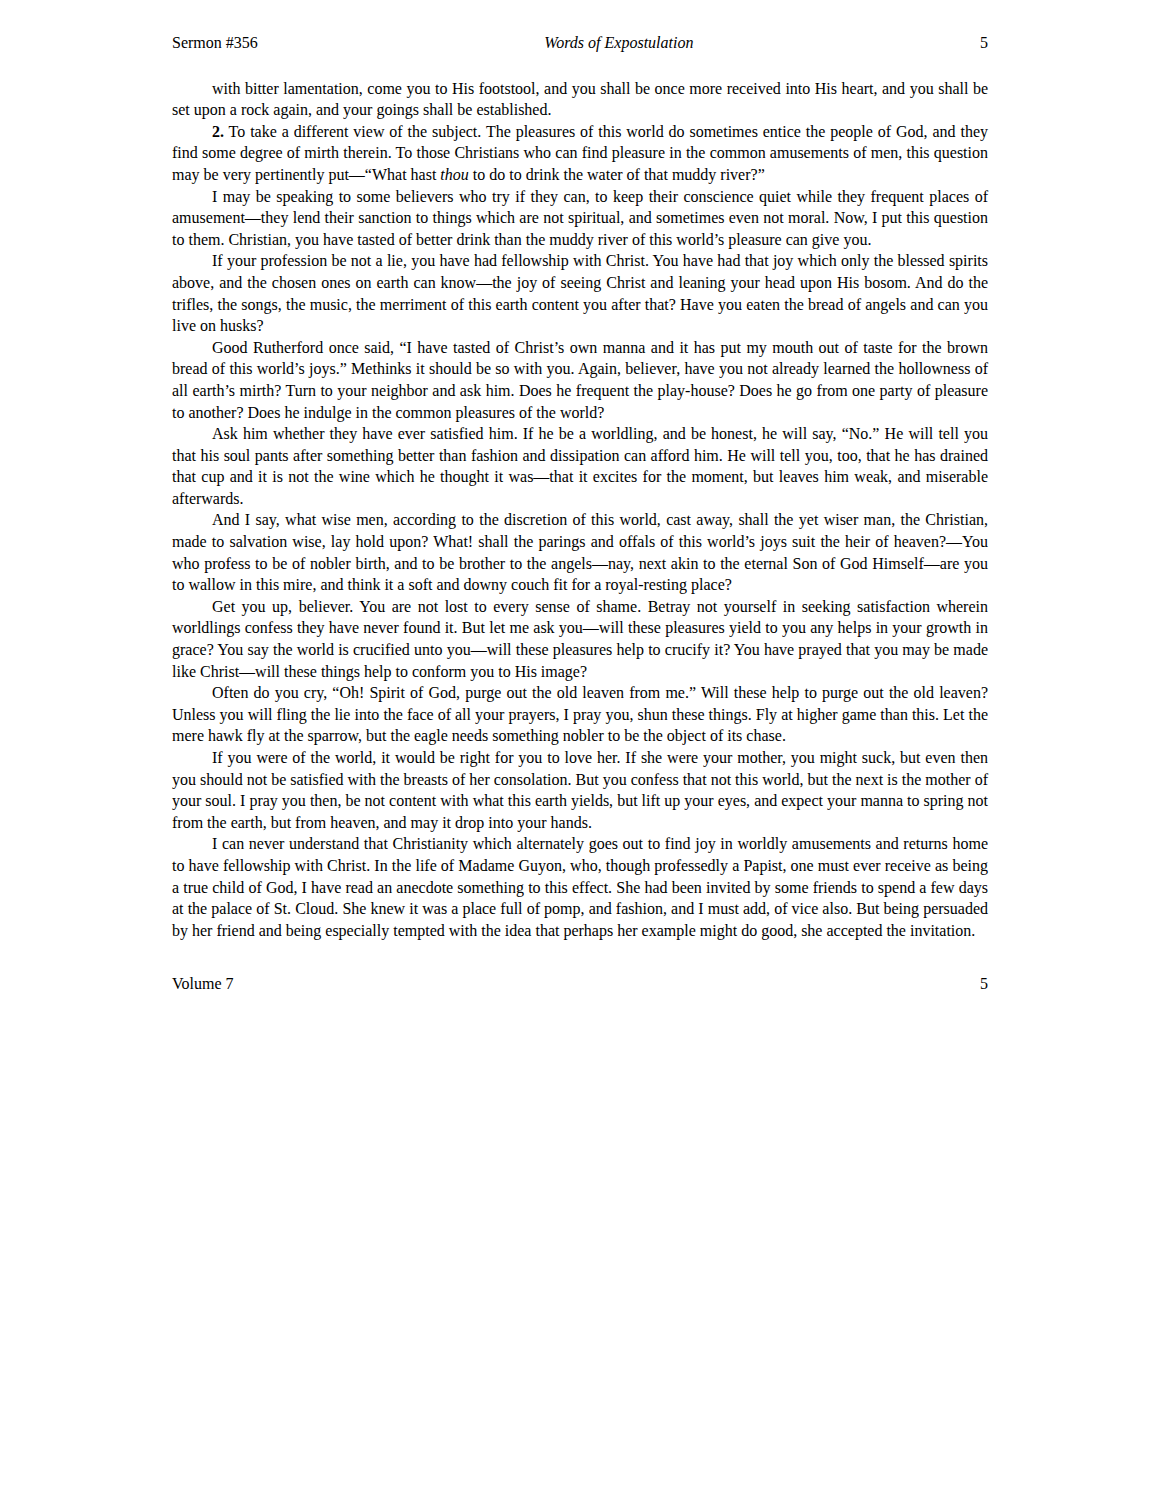Sermon #356 Words of Expostulation 5
with bitter lamentation, come you to His footstool, and you shall be once more received into His heart, and you shall be set upon a rock again, and your goings shall be established.
2. To take a different view of the subject. The pleasures of this world do sometimes entice the people of God, and they find some degree of mirth therein. To those Christians who can find pleasure in the common amusements of men, this question may be very pertinently put—“What hast thou to do to drink the water of that muddy river?”
I may be speaking to some believers who try if they can, to keep their conscience quiet while they frequent places of amusement—they lend their sanction to things which are not spiritual, and sometimes even not moral. Now, I put this question to them. Christian, you have tasted of better drink than the muddy river of this world’s pleasure can give you.
If your profession be not a lie, you have had fellowship with Christ. You have had that joy which only the blessed spirits above, and the chosen ones on earth can know—the joy of seeing Christ and leaning your head upon His bosom. And do the trifles, the songs, the music, the merriment of this earth content you after that? Have you eaten the bread of angels and can you live on husks?
Good Rutherford once said, “I have tasted of Christ’s own manna and it has put my mouth out of taste for the brown bread of this world’s joys.” Methinks it should be so with you. Again, believer, have you not already learned the hollowness of all earth’s mirth? Turn to your neighbor and ask him. Does he frequent the play-house? Does he go from one party of pleasure to another? Does he indulge in the common pleasures of the world?
Ask him whether they have ever satisfied him. If he be a worldling, and be honest, he will say, “No.” He will tell you that his soul pants after something better than fashion and dissipation can afford him. He will tell you, too, that he has drained that cup and it is not the wine which he thought it was—that it excites for the moment, but leaves him weak, and miserable afterwards.
And I say, what wise men, according to the discretion of this world, cast away, shall the yet wiser man, the Christian, made to salvation wise, lay hold upon? What! shall the parings and offals of this world’s joys suit the heir of heaven?—You who profess to be of nobler birth, and to be brother to the angels—nay, next akin to the eternal Son of God Himself—are you to wallow in this mire, and think it a soft and downy couch fit for a royal-resting place?
Get you up, believer. You are not lost to every sense of shame. Betray not yourself in seeking satisfaction wherein worldlings confess they have never found it. But let me ask you—will these pleasures yield to you any helps in your growth in grace? You say the world is crucified unto you—will these pleasures help to crucify it? You have prayed that you may be made like Christ—will these things help to conform you to His image?
Often do you cry, “Oh! Spirit of God, purge out the old leaven from me.” Will these help to purge out the old leaven? Unless you will fling the lie into the face of all your prayers, I pray you, shun these things. Fly at higher game than this. Let the mere hawk fly at the sparrow, but the eagle needs something nobler to be the object of its chase.
If you were of the world, it would be right for you to love her. If she were your mother, you might suck, but even then you should not be satisfied with the breasts of her consolation. But you confess that not this world, but the next is the mother of your soul. I pray you then, be not content with what this earth yields, but lift up your eyes, and expect your manna to spring not from the earth, but from heaven, and may it drop into your hands.
I can never understand that Christianity which alternately goes out to find joy in worldly amusements and returns home to have fellowship with Christ. In the life of Madame Guyon, who, though professedly a Papist, one must ever receive as being a true child of God, I have read an anecdote something to this effect. She had been invited by some friends to spend a few days at the palace of St. Cloud. She knew it was a place full of pomp, and fashion, and I must add, of vice also. But being persuaded by her friend and being especially tempted with the idea that perhaps her example might do good, she accepted the invitation.
Volume 7 5